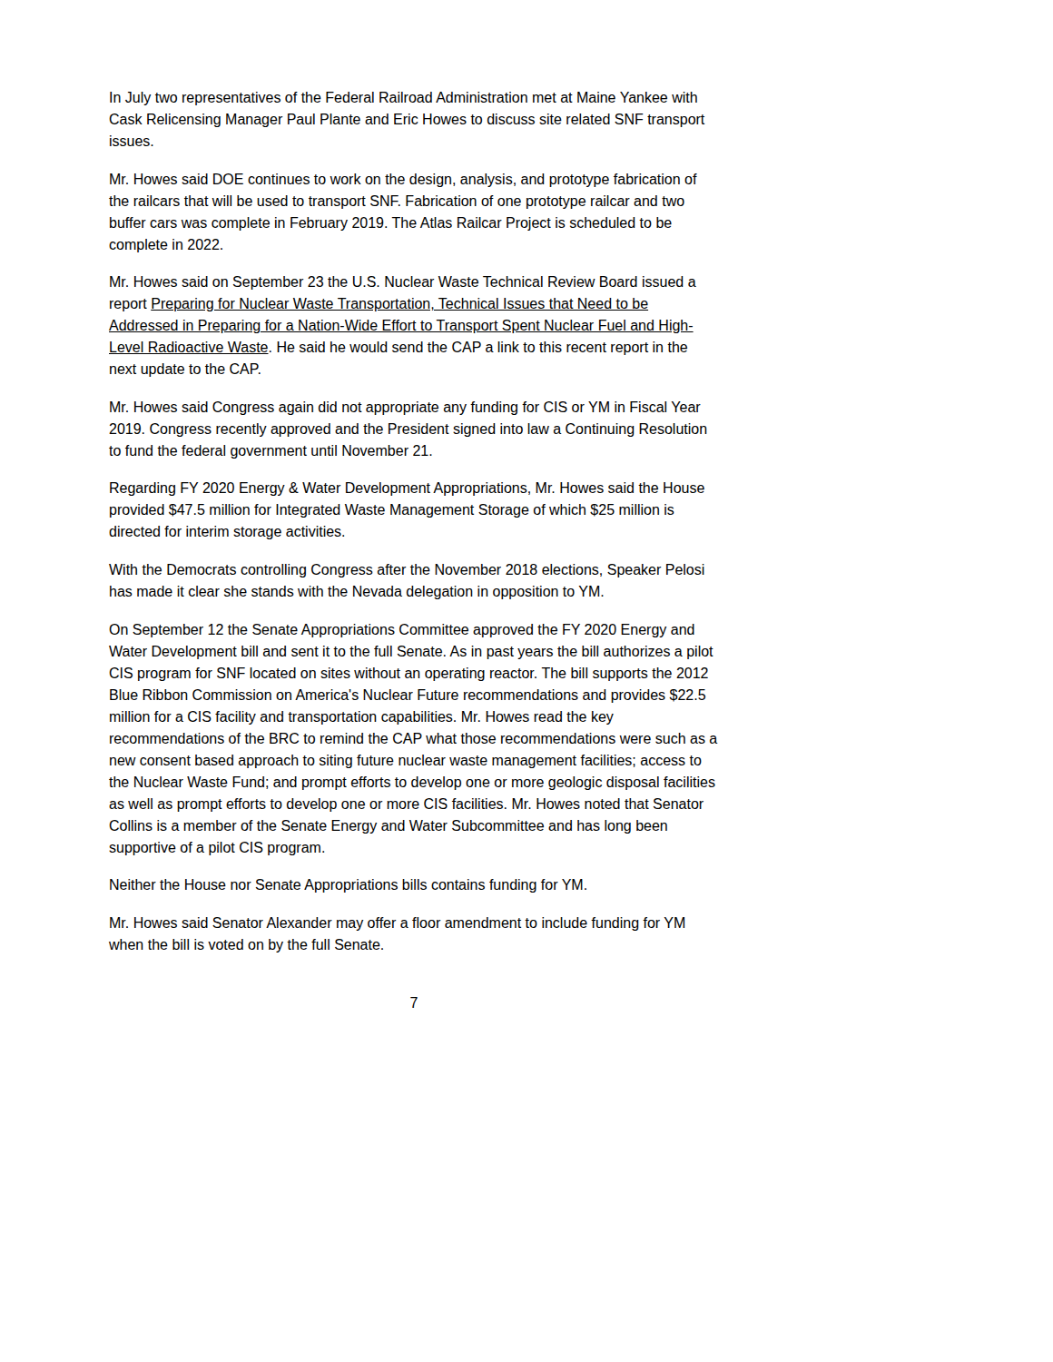In July two representatives of the Federal Railroad Administration met at Maine Yankee with Cask Relicensing Manager Paul Plante and Eric Howes to discuss site related SNF transport issues.
Mr. Howes said DOE continues to work on the design, analysis, and prototype fabrication of the railcars that will be used to transport SNF. Fabrication of one prototype railcar and two buffer cars was complete in February 2019. The Atlas Railcar Project is scheduled to be complete in 2022.
Mr. Howes said on September 23 the U.S. Nuclear Waste Technical Review Board issued a report Preparing for Nuclear Waste Transportation, Technical Issues that Need to be Addressed in Preparing for a Nation-Wide Effort to Transport Spent Nuclear Fuel and High-Level Radioactive Waste. He said he would send the CAP a link to this recent report in the next update to the CAP.
Mr. Howes said Congress again did not appropriate any funding for CIS or YM in Fiscal Year 2019. Congress recently approved and the President signed into law a Continuing Resolution to fund the federal government until November 21.
Regarding FY 2020 Energy & Water Development Appropriations, Mr. Howes said the House provided $47.5 million for Integrated Waste Management Storage of which $25 million is directed for interim storage activities.
With the Democrats controlling Congress after the November 2018 elections, Speaker Pelosi has made it clear she stands with the Nevada delegation in opposition to YM.
On September 12 the Senate Appropriations Committee approved the FY 2020 Energy and Water Development bill and sent it to the full Senate. As in past years the bill authorizes a pilot CIS program for SNF located on sites without an operating reactor. The bill supports the 2012 Blue Ribbon Commission on America's Nuclear Future recommendations and provides $22.5 million for a CIS facility and transportation capabilities. Mr. Howes read the key recommendations of the BRC to remind the CAP what those recommendations were such as a new consent based approach to siting future nuclear waste management facilities; access to the Nuclear Waste Fund; and prompt efforts to develop one or more geologic disposal facilities as well as prompt efforts to develop one or more CIS facilities. Mr. Howes noted that Senator Collins is a member of the Senate Energy and Water Subcommittee and has long been supportive of a pilot CIS program.
Neither the House nor Senate Appropriations bills contains funding for YM.
Mr. Howes said Senator Alexander may offer a floor amendment to include funding for YM when the bill is voted on by the full Senate.
7